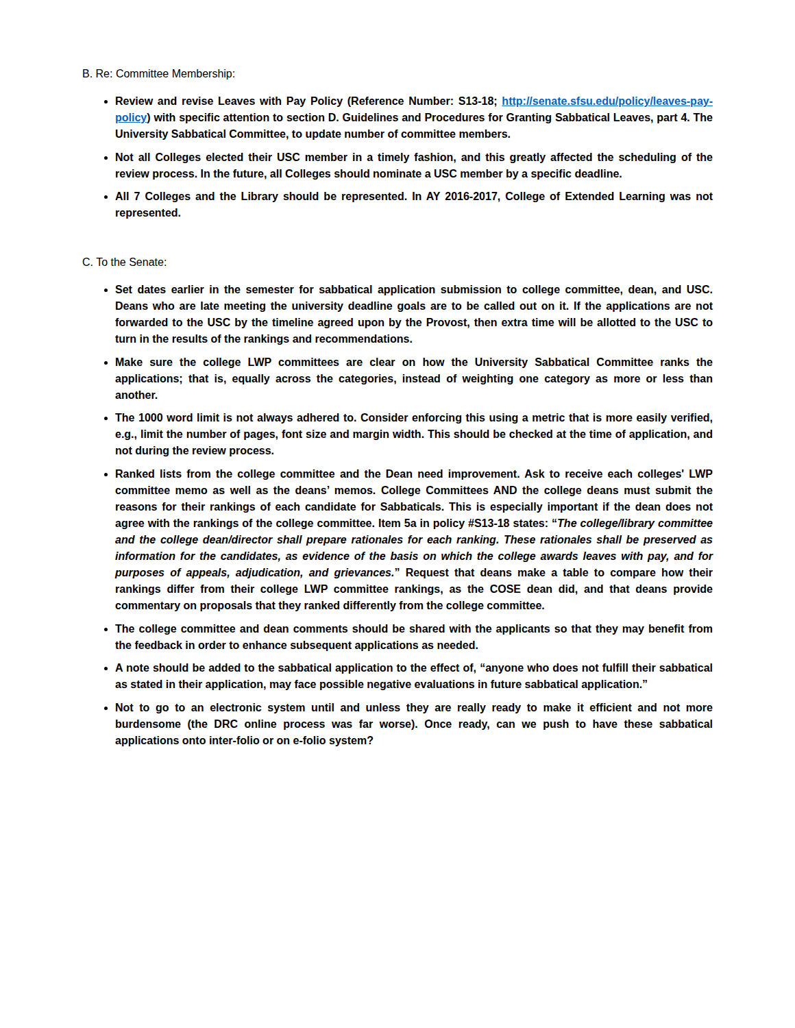B. Re: Committee Membership:
Review and revise Leaves with Pay Policy (Reference Number: S13-18; http://senate.sfsu.edu/policy/leaves-pay-policy) with specific attention to section D. Guidelines and Procedures for Granting Sabbatical Leaves, part 4. The University Sabbatical Committee, to update number of committee members.
Not all Colleges elected their USC member in a timely fashion, and this greatly affected the scheduling of the review process. In the future, all Colleges should nominate a USC member by a specific deadline.
All 7 Colleges and the Library should be represented. In AY 2016-2017, College of Extended Learning was not represented.
C. To the Senate:
Set dates earlier in the semester for sabbatical application submission to college committee, dean, and USC. Deans who are late meeting the university deadline goals are to be called out on it. If the applications are not forwarded to the USC by the timeline agreed upon by the Provost, then extra time will be allotted to the USC to turn in the results of the rankings and recommendations.
Make sure the college LWP committees are clear on how the University Sabbatical Committee ranks the applications; that is, equally across the categories, instead of weighting one category as more or less than another.
The 1000 word limit is not always adhered to. Consider enforcing this using a metric that is more easily verified, e.g., limit the number of pages, font size and margin width. This should be checked at the time of application, and not during the review process.
Ranked lists from the college committee and the Dean need improvement. Ask to receive each colleges' LWP committee memo as well as the deans’ memos. College Committees AND the college deans must submit the reasons for their rankings of each candidate for Sabbaticals. This is especially important if the dean does not agree with the rankings of the college committee. Item 5a in policy #S13-18 states: “The college/library committee and the college dean/director shall prepare rationales for each ranking. These rationales shall be preserved as information for the candidates, as evidence of the basis on which the college awards leaves with pay, and for purposes of appeals, adjudication, and grievances.” Request that deans make a table to compare how their rankings differ from their college LWP committee rankings, as the COSE dean did, and that deans provide commentary on proposals that they ranked differently from the college committee.
The college committee and dean comments should be shared with the applicants so that they may benefit from the feedback in order to enhance subsequent applications as needed.
A note should be added to the sabbatical application to the effect of, “anyone who does not fulfill their sabbatical as stated in their application, may face possible negative evaluations in future sabbatical application.”
Not to go to an electronic system until and unless they are really ready to make it efficient and not more burdensome (the DRC online process was far worse). Once ready, can we push to have these sabbatical applications onto inter-folio or on e-folio system?